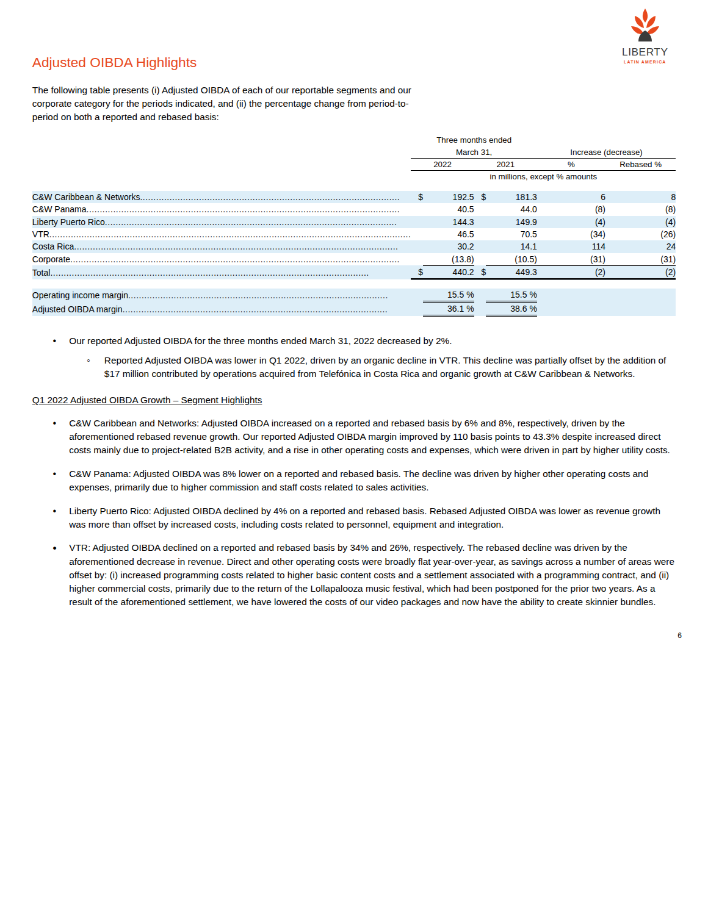LIBERTY
LATIN AMERICA
Adjusted OIBDA Highlights
The following table presents (i) Adjusted OIBDA of each of our reportable segments and our corporate category for the periods indicated, and (ii) the percentage change from period-to-period on both a reported and rebased basis:
| | Three months ended | |
| | March 31, | Increase (decrease) |
| | 2022 | 2021 | % | Rebased % |
| | in millions, except % amounts |
| C&W Caribbean & Networks ................................................................................................. | $ | 192.5 | $ | 181.3 | 6 | 8 |
| C&W Panama ..................................................................................................................... | | 40.5 | | 44.0 | (8) | (8) |
| Liberty Puerto Rico ............................................................................................................. | | 144.3 | | 149.9 | (4) | (4) |
| VTR ....................................................................................................................................... | | 46.5 | | 70.5 | (34) | (26) |
| Costa Rica ......................................................................................................................... | | 30.2 | | 14.1 | 114 | 24 |
| Corporate ........................................................................................................................... | | (13.8) | | (10.5) | (31) | (31) |
| Total ....................................................................................................................... | $ | 440.2 | $ | 449.3 | (2) | (2) |
| Operating income margin ................................................................................................. | | 15.5 % | | 15.5 % | | |
| Adjusted OIBDA margin ................................................................................................... | | 36.1 % | | 38.6 % | | |
Our reported Adjusted OIBDA for the three months ended March 31, 2022 decreased by 2%.
Reported Adjusted OIBDA was lower in Q1 2022, driven by an organic decline in VTR. This decline was partially offset by the addition of $17 million contributed by operations acquired from Telefónica in Costa Rica and organic growth at C&W Caribbean & Networks.
Q1 2022 Adjusted OIBDA Growth – Segment Highlights
C&W Caribbean and Networks: Adjusted OIBDA increased on a reported and rebased basis by 6% and 8%, respectively, driven by the aforementioned rebased revenue growth. Our reported Adjusted OIBDA margin improved by 110 basis points to 43.3% despite increased direct costs mainly due to project-related B2B activity, and a rise in other operating costs and expenses, which were driven in part by higher utility costs.
C&W Panama: Adjusted OIBDA was 8% lower on a reported and rebased basis. The decline was driven by higher other operating costs and expenses, primarily due to higher commission and staff costs related to sales activities.
Liberty Puerto Rico: Adjusted OIBDA declined by 4% on a reported and rebased basis. Rebased Adjusted OIBDA was lower as revenue growth was more than offset by increased costs, including costs related to personnel, equipment and integration.
VTR: Adjusted OIBDA declined on a reported and rebased basis by 34% and 26%, respectively. The rebased decline was driven by the aforementioned decrease in revenue. Direct and other operating costs were broadly flat year-over-year, as savings across a number of areas were offset by: (i) increased programming costs related to higher basic content costs and a settlement associated with a programming contract, and (ii) higher commercial costs, primarily due to the return of the Lollapalooza music festival, which had been postponed for the prior two years. As a result of the aforementioned settlement, we have lowered the costs of our video packages and now have the ability to create skinnier bundles.
6